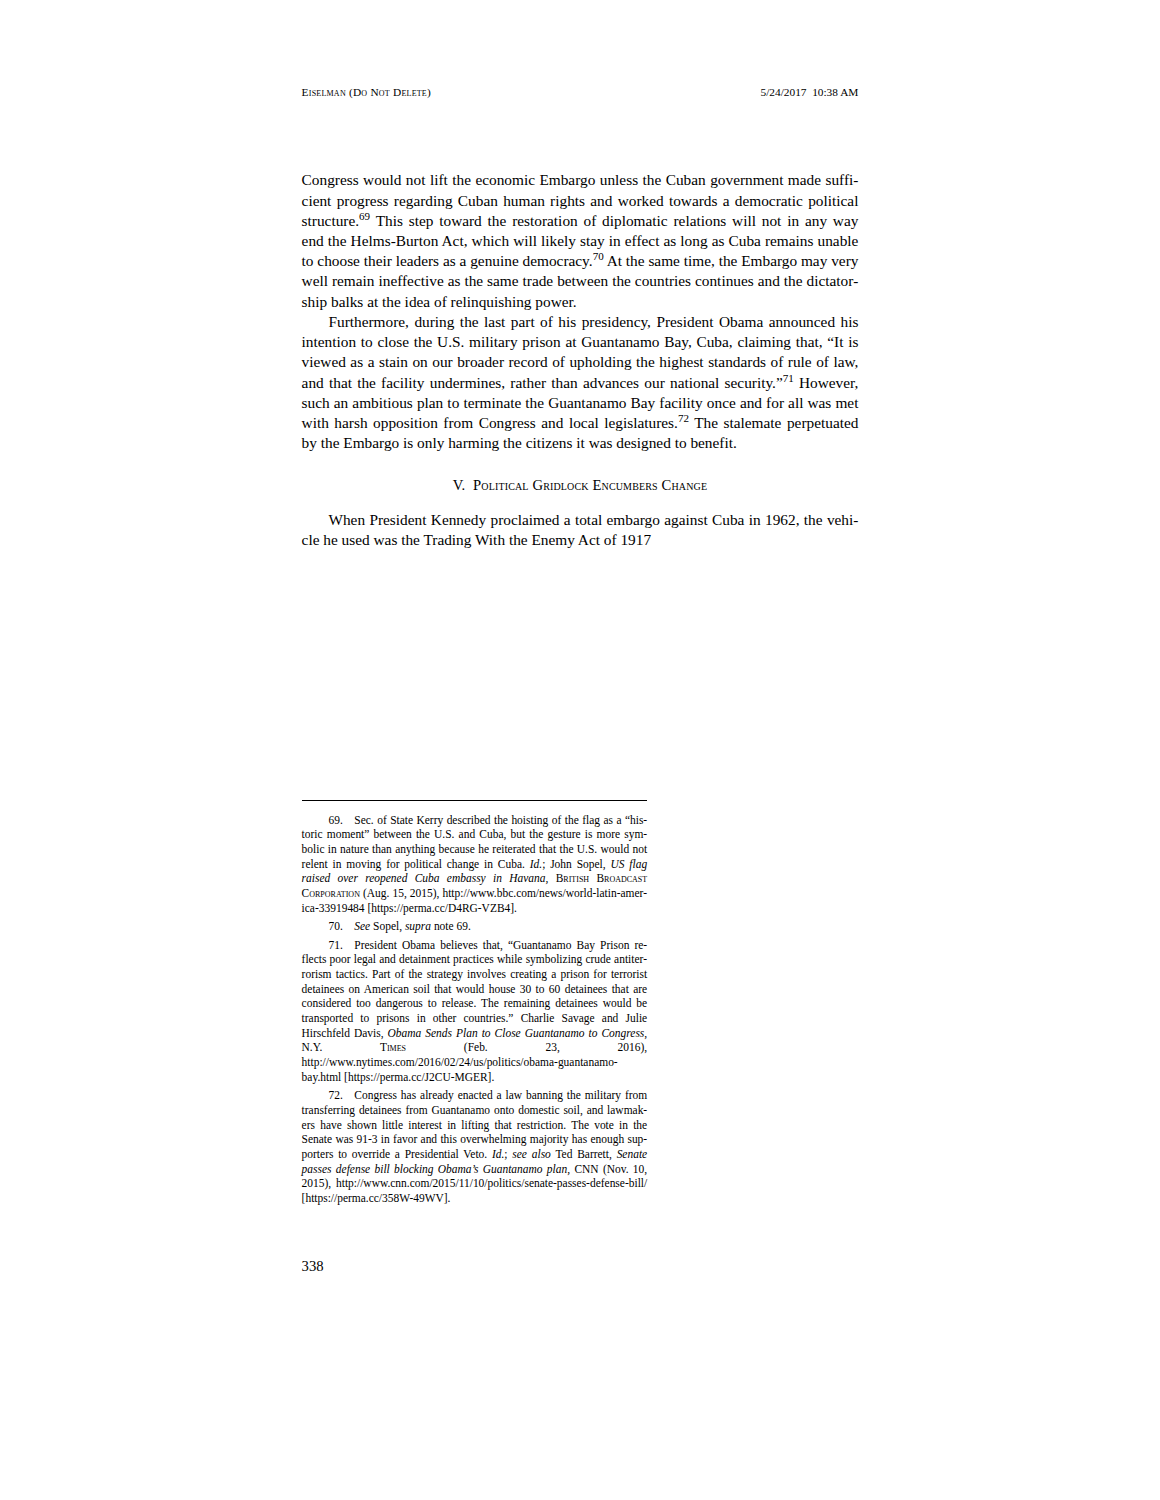Eiselman (Do Not Delete)
5/24/2017 10:38 AM
Congress would not lift the economic Embargo unless the Cuban government made sufficient progress regarding Cuban human rights and worked towards a democratic political structure.69 This step toward the restoration of diplomatic relations will not in any way end the Helms-Burton Act, which will likely stay in effect as long as Cuba remains unable to choose their leaders as a genuine democracy.70 At the same time, the Embargo may very well remain ineffective as the same trade between the countries continues and the dictatorship balks at the idea of relinquishing power.
Furthermore, during the last part of his presidency, President Obama announced his intention to close the U.S. military prison at Guantanamo Bay, Cuba, claiming that, “It is viewed as a stain on our broader record of upholding the highest standards of rule of law, and that the facility undermines, rather than advances our national security.”71 However, such an ambitious plan to terminate the Guantanamo Bay facility once and for all was met with harsh opposition from Congress and local legislatures.72 The stalemate perpetuated by the Embargo is only harming the citizens it was designed to benefit.
V. Political Gridlock Encumbers Change
When President Kennedy proclaimed a total embargo against Cuba in 1962, the vehicle he used was the Trading With the Enemy Act of 1917
69. Sec. of State Kerry described the hoisting of the flag as a “historic moment” between the U.S. and Cuba, but the gesture is more symbolic in nature than anything because he reiterated that the U.S. would not relent in moving for political change in Cuba. Id.; John Sopel, US flag raised over reopened Cuba embassy in Havana, British Broadcast Corporation (Aug. 15, 2015), http://www.bbc.com/news/world-latin-america-33919484 [https://perma.cc/D4RG-VZB4].
70. See Sopel, supra note 69.
71. President Obama believes that, “Guantanamo Bay Prison reflects poor legal and detainment practices while symbolizing crude antiterrorism tactics. Part of the strategy involves creating a prison for terrorist detainees on American soil that would house 30 to 60 detainees that are considered too dangerous to release. The remaining detainees would be transported to prisons in other countries.” Charlie Savage and Julie Hirschfeld Davis, Obama Sends Plan to Close Guantanamo to Congress, N.Y. Times (Feb. 23, 2016), http://www.nytimes.com/2016/02/24/us/politics/obama-guantanamo-bay.html [https://perma.cc/J2CU-MGER].
72. Congress has already enacted a law banning the military from transferring detainees from Guantanamo onto domestic soil, and lawmakers have shown little interest in lifting that restriction. The vote in the Senate was 91-3 in favor and this overwhelming majority has enough supporters to override a Presidential Veto. Id.; see also Ted Barrett, Senate passes defense bill blocking Obama’s Guantanamo plan, CNN (Nov. 10, 2015), http://www.cnn.com/2015/11/10/politics/senate-passes-defense-bill/ [https://perma.cc/358W-49WV].
338